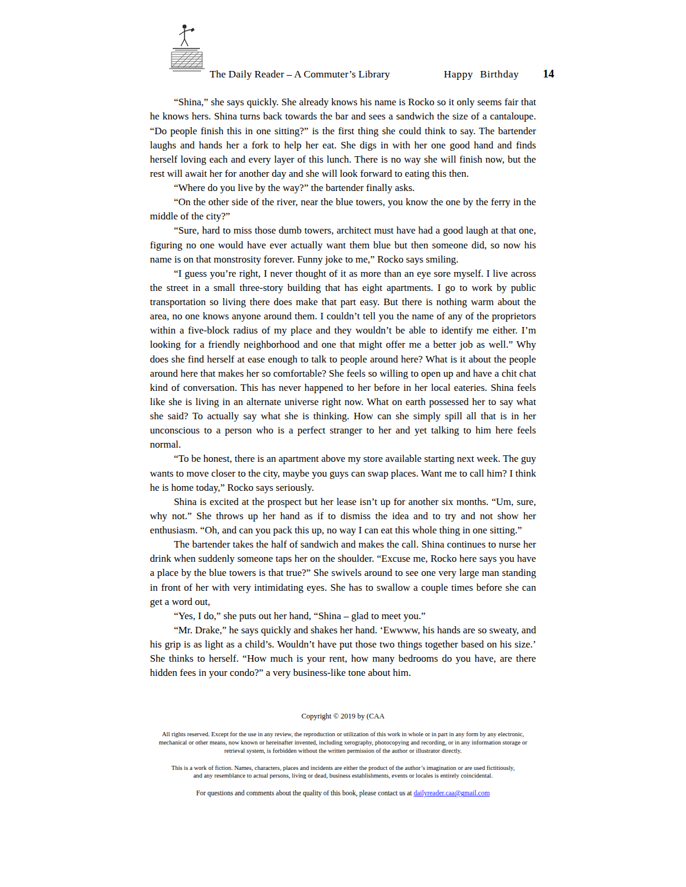The Daily Reader – A Commuter’s Library Happy Birthday 14
“Shina,” she says quickly. She already knows his name is Rocko so it only seems fair that he knows hers. Shina turns back towards the bar and sees a sandwich the size of a cantaloupe. “Do people finish this in one sitting?” is the first thing she could think to say. The bartender laughs and hands her a fork to help her eat. She digs in with her one good hand and finds herself loving each and every layer of this lunch. There is no way she will finish now, but the rest will await her for another day and she will look forward to eating this then.
“Where do you live by the way?” the bartender finally asks.
“On the other side of the river, near the blue towers, you know the one by the ferry in the middle of the city?”
“Sure, hard to miss those dumb towers, architect must have had a good laugh at that one, figuring no one would have ever actually want them blue but then someone did, so now his name is on that monstrosity forever. Funny joke to me,” Rocko says smiling.
“I guess you’re right, I never thought of it as more than an eye sore myself. I live across the street in a small three-story building that has eight apartments. I go to work by public transportation so living there does make that part easy. But there is nothing warm about the area, no one knows anyone around them. I couldn’t tell you the name of any of the proprietors within a five-block radius of my place and they wouldn’t be able to identify me either. I’m looking for a friendly neighborhood and one that might offer me a better job as well.” Why does she find herself at ease enough to talk to people around here? What is it about the people around here that makes her so comfortable? She feels so willing to open up and have a chit chat kind of conversation. This has never happened to her before in her local eateries. Shina feels like she is living in an alternate universe right now. What on earth possessed her to say what she said? To actually say what she is thinking. How can she simply spill all that is in her unconscious to a person who is a perfect stranger to her and yet talking to him here feels normal.
“To be honest, there is an apartment above my store available starting next week. The guy wants to move closer to the city, maybe you guys can swap places. Want me to call him? I think he is home today,” Rocko says seriously.
Shina is excited at the prospect but her lease isn’t up for another six months. “Um, sure, why not.” She throws up her hand as if to dismiss the idea and to try and not show her enthusiasm. “Oh, and can you pack this up, no way I can eat this whole thing in one sitting.”
The bartender takes the half of sandwich and makes the call. Shina continues to nurse her drink when suddenly someone taps her on the shoulder. “Excuse me, Rocko here says you have a place by the blue towers is that true?” She swivels around to see one very large man standing in front of her with very intimidating eyes. She has to swallow a couple times before she can get a word out,
“Yes, I do,” she puts out her hand, “Shina – glad to meet you.”
“Mr. Drake,” he says quickly and shakes her hand. ‘Ewwww, his hands are so sweaty, and his grip is as light as a child’s. Wouldn’t have put those two things together based on his size.’ She thinks to herself. “How much is your rent, how many bedrooms do you have, are there hidden fees in your condo?” a very business-like tone about him.
Copyright © 2019 by (CAA
All rights reserved. Except for the use in any review, the reproduction or utilization of this work in whole or in part in any form by any electronic, mechanical or other means, now known or hereinafter invented, including xerography, photocopying and recording, or in any information storage or retrieval system, is forbidden without the written permission of the author or illustrator directly.
This is a work of fiction. Names, characters, places and incidents are either the product of the author’s imagination or are used fictitiously, and any resemblance to actual persons, living or dead, business establishments, events or locales is entirely coincidental.
For questions and comments about the quality of this book, please contact us at dailyreader.caa@gmail.com